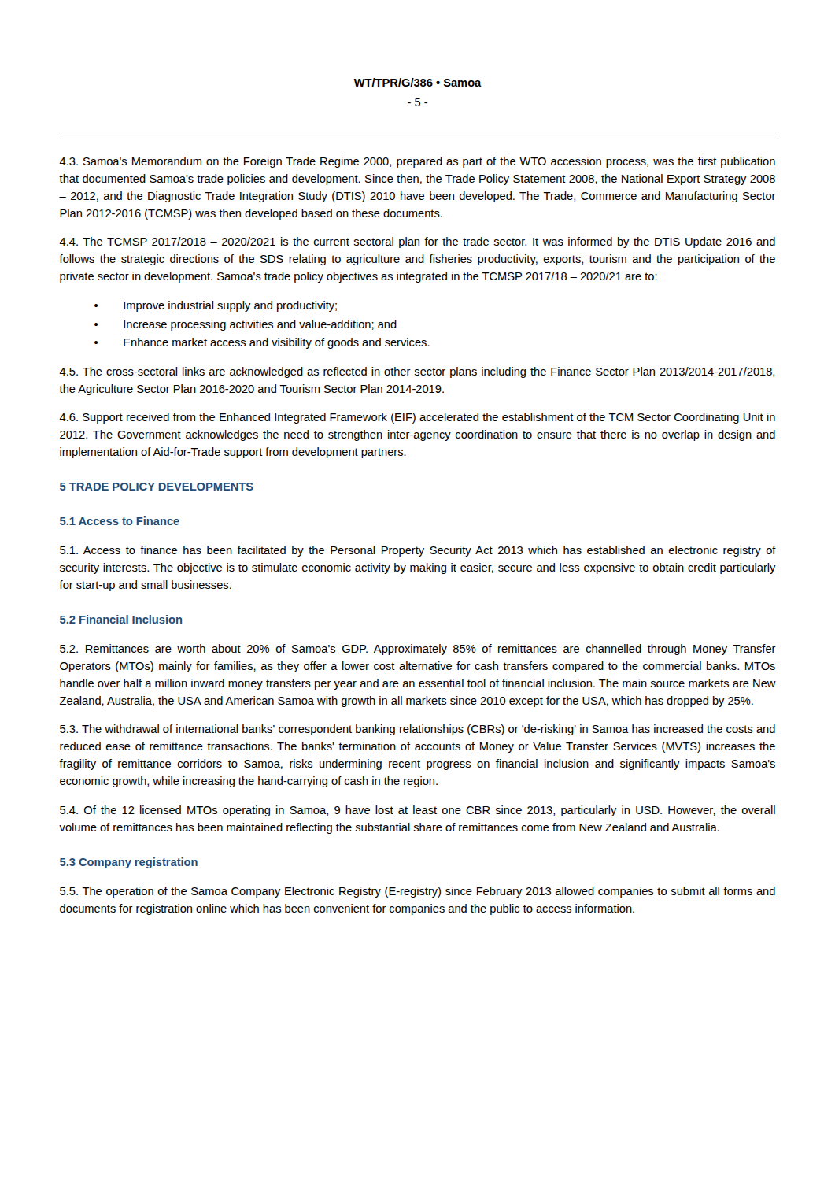WT/TPR/G/386 • Samoa
- 5 -
4.3. Samoa's Memorandum on the Foreign Trade Regime 2000, prepared as part of the WTO accession process, was the first publication that documented Samoa's trade policies and development. Since then, the Trade Policy Statement 2008, the National Export Strategy 2008 – 2012, and the Diagnostic Trade Integration Study (DTIS) 2010 have been developed. The Trade, Commerce and Manufacturing Sector Plan 2012-2016 (TCMSP) was then developed based on these documents.
4.4. The TCMSP 2017/2018 – 2020/2021 is the current sectoral plan for the trade sector. It was informed by the DTIS Update 2016 and follows the strategic directions of the SDS relating to agriculture and fisheries productivity, exports, tourism and the participation of the private sector in development. Samoa's trade policy objectives as integrated in the TCMSP 2017/18 – 2020/21 are to:
Improve industrial supply and productivity;
Increase processing activities and value-addition; and
Enhance market access and visibility of goods and services.
4.5. The cross-sectoral links are acknowledged as reflected in other sector plans including the Finance Sector Plan 2013/2014-2017/2018, the Agriculture Sector Plan 2016-2020 and Tourism Sector Plan 2014-2019.
4.6. Support received from the Enhanced Integrated Framework (EIF) accelerated the establishment of the TCM Sector Coordinating Unit in 2012. The Government acknowledges the need to strengthen inter-agency coordination to ensure that there is no overlap in design and implementation of Aid-for-Trade support from development partners.
5 TRADE POLICY DEVELOPMENTS
5.1 Access to Finance
5.1. Access to finance has been facilitated by the Personal Property Security Act 2013 which has established an electronic registry of security interests. The objective is to stimulate economic activity by making it easier, secure and less expensive to obtain credit particularly for start-up and small businesses.
5.2 Financial Inclusion
5.2. Remittances are worth about 20% of Samoa's GDP. Approximately 85% of remittances are channelled through Money Transfer Operators (MTOs) mainly for families, as they offer a lower cost alternative for cash transfers compared to the commercial banks. MTOs handle over half a million inward money transfers per year and are an essential tool of financial inclusion. The main source markets are New Zealand, Australia, the USA and American Samoa with growth in all markets since 2010 except for the USA, which has dropped by 25%.
5.3. The withdrawal of international banks' correspondent banking relationships (CBRs) or 'de-risking' in Samoa has increased the costs and reduced ease of remittance transactions. The banks' termination of accounts of Money or Value Transfer Services (MVTS) increases the fragility of remittance corridors to Samoa, risks undermining recent progress on financial inclusion and significantly impacts Samoa's economic growth, while increasing the hand-carrying of cash in the region.
5.4. Of the 12 licensed MTOs operating in Samoa, 9 have lost at least one CBR since 2013, particularly in USD. However, the overall volume of remittances has been maintained reflecting the substantial share of remittances come from New Zealand and Australia.
5.3 Company registration
5.5. The operation of the Samoa Company Electronic Registry (E-registry) since February 2013 allowed companies to submit all forms and documents for registration online which has been convenient for companies and the public to access information.